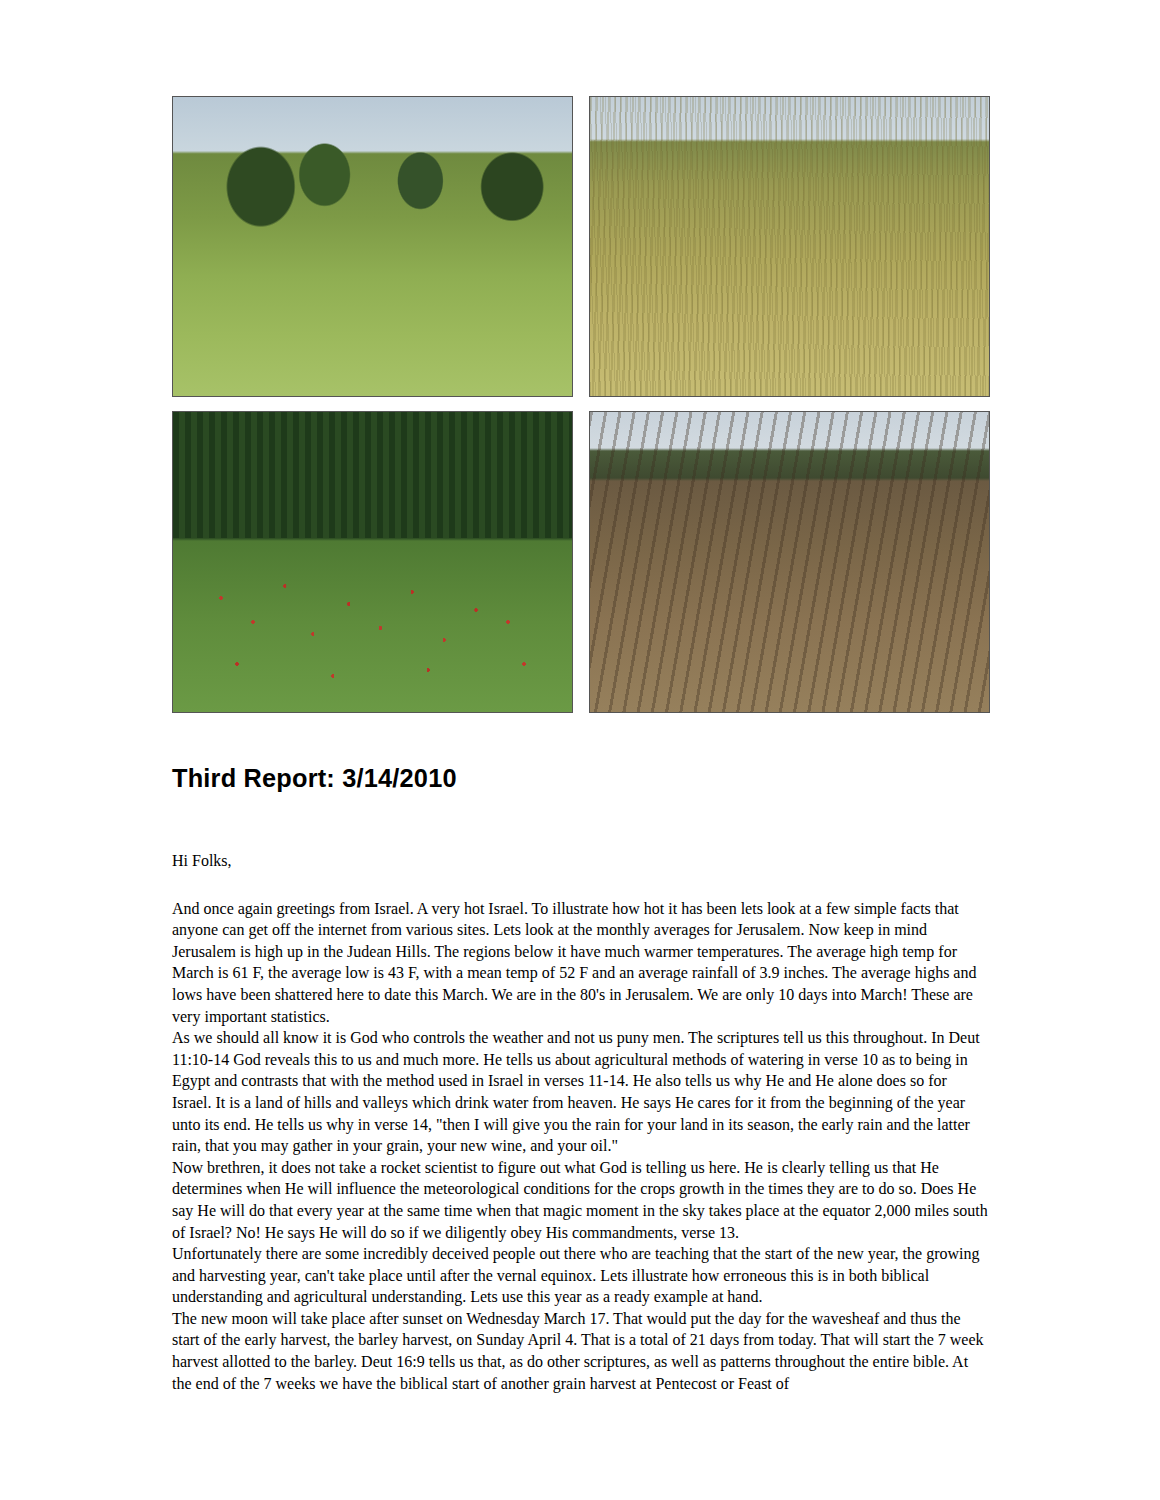Third Report: 3/14/2010
Hi Folks,
And once again greetings from Israel. A very hot Israel. To illustrate how hot it has been lets look at a few simple facts that anyone can get off the internet from various sites. Lets look at the monthly averages for Jerusalem. Now keep in mind Jerusalem is high up in the Judean Hills. The regions below it have much warmer temperatures. The average high temp for March is 61 F, the average low is 43 F, with a mean temp of 52 F and an average rainfall of 3.9 inches. The average highs and lows have been shattered here to date this March. We are in the 80's in Jerusalem. We are only 10 days into March! These are very important statistics.
As we should all know it is God who controls the weather and not us puny men. The scriptures tell us this throughout. In Deut 11:10-14 God reveals this to us and much more. He tells us about agricultural methods of watering in verse 10 as to being in Egypt and contrasts that with the method used in Israel in verses 11-14. He also tells us why He and He alone does so for Israel. It is a land of hills and valleys which drink water from heaven. He says He cares for it from the beginning of the year unto its end. He tells us why in verse 14, "then I will give you the rain for your land in its season, the early rain and the latter rain, that you may gather in your grain, your new wine, and your oil."
Now brethren, it does not take a rocket scientist to figure out what God is telling us here. He is clearly telling us that He determines when He will influence the meteorological conditions for the crops growth in the times they are to do so. Does He say He will do that every year at the same time when that magic moment in the sky takes place at the equator 2,000 miles south of Israel? No! He says He will do so if we diligently obey His commandments, verse 13.
Unfortunately there are some incredibly deceived people out there who are teaching that the start of the new year, the growing and harvesting year, can't take place until after the vernal equinox. Lets illustrate how erroneous this is in both biblical understanding and agricultural understanding. Lets use this year as a ready example at hand.
The new moon will take place after sunset on Wednesday March 17. That would put the day for the wavesheaf and thus the start of the early harvest, the barley harvest, on Sunday April 4. That is a total of 21 days from today. That will start the 7 week harvest allotted to the barley. Deut 16:9 tells us that, as do other scriptures, as well as patterns throughout the entire bible. At the end of the 7 weeks we have the biblical start of another grain harvest at Pentecost or Feast of